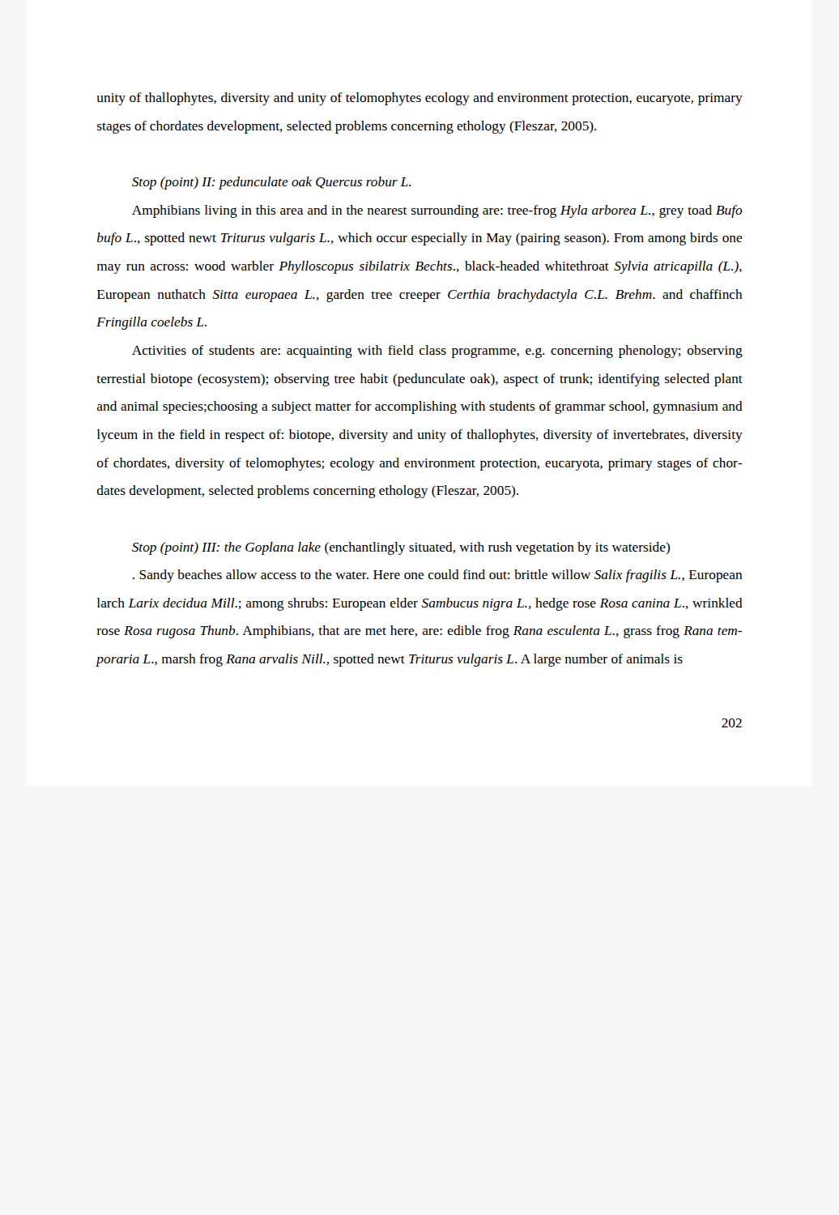unity of thallophytes, diversity and unity of telomophytes ecology and environment protection, eucaryote, primary stages of chordates development, selected problems concerning ethology (Fleszar, 2005).
Stop (point) II: pedunculate oak Quercus robur L.
Amphibians living in this area and in the nearest surrounding are: tree-frog Hyla arborea L., grey toad Bufo bufo L., spotted newt Triturus vulgaris L., which occur especially in May (pairing season). From among birds one may run across: wood warbler Phylloscopus sibilatrix Bechts., black-headed whitethroat Sylvia atricapilla (L.), European nuthatch Sitta europaea L., garden tree creeper Certhia brachydactyla C.L. Brehm. and chaffinch Fringilla coelebs L.
Activities of students are: acquainting with field class programme, e.g. concerning phenology; observing terrestial biotope (ecosystem); observing tree habit (pedunculate oak), aspect of trunk; identifying selected plant and animal species;choosing a subject matter for accomplishing with students of grammar school, gymnasium and lyceum in the field in respect of: biotope, diversity and unity of thallophytes, diversity of invertebrates, diversity of chordates, diversity of telomophytes; ecology and environment protection, eucaryota, primary stages of chordates development, selected problems concerning ethology (Fleszar, 2005).
Stop (point) III: the Goplana lake (enchantlingly situated, with rush vegetation by its waterside)
. Sandy beaches allow access to the water. Here one could find out: brittle willow Salix fragilis L., European larch Larix decidua Mill.; among shrubs: European elder Sambucus nigra L., hedge rose Rosa canina L., wrinkled rose Rosa rugosa Thunb. Amphibians, that are met here, are: edible frog Rana esculenta L., grass frog Rana temporaria L., marsh frog Rana arvalis Nill., spotted newt Triturus vulgaris L. A large number of animals is
202